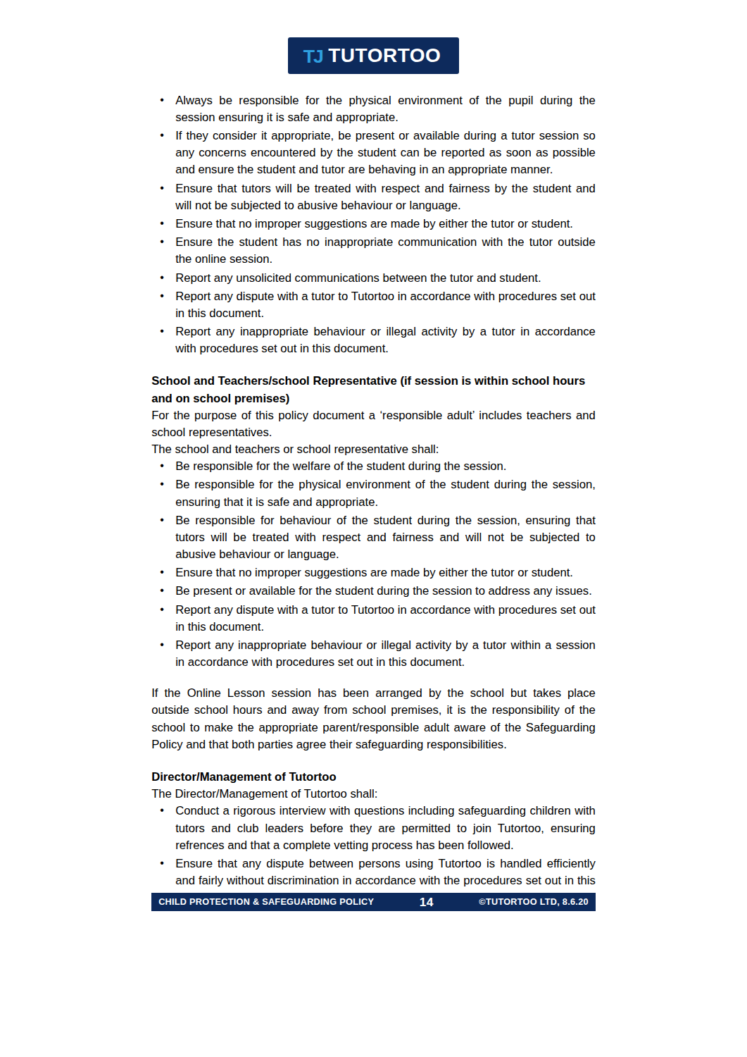TJTUTORTOO
Always be responsible for the physical environment of the pupil during the session ensuring it is safe and appropriate.
If they consider it appropriate, be present or available during a tutor session so any concerns encountered by the student can be reported as soon as possible and ensure the student and tutor are behaving in an appropriate manner.
Ensure that tutors will be treated with respect and fairness by the student and will not be subjected to abusive behaviour or language.
Ensure that no improper suggestions are made by either the tutor or student.
Ensure the student has no inappropriate communication with the tutor outside the online session.
Report any unsolicited communications between the tutor and student.
Report any dispute with a tutor to Tutortoo in accordance with procedures set out in this document.
Report any inappropriate behaviour or illegal activity by a tutor in accordance with procedures set out in this document.
School and Teachers/school Representative (if session is within school hours and on school premises)
For the purpose of this policy document a ‘responsible adult’ includes teachers and school representatives.
The school and teachers or school representative shall:
Be responsible for the welfare of the student during the session.
Be responsible for the physical environment of the student during the session, ensuring that it is safe and appropriate.
Be responsible for behaviour of the student during the session, ensuring that tutors will be treated with respect and fairness and will not be subjected to abusive behaviour or language.
Ensure that no improper suggestions are made by either the tutor or student.
Be present or available for the student during the session to address any issues.
Report any dispute with a tutor to Tutortoo in accordance with procedures set out in this document.
Report any inappropriate behaviour or illegal activity by a tutor within a session in accordance with procedures set out in this document.
If the Online Lesson session has been arranged by the school but takes place outside school hours and away from school premises, it is the responsibility of the school to make the appropriate parent/responsible adult aware of the Safeguarding Policy and that both parties agree their safeguarding responsibilities.
Director/Management of Tutortoo
The Director/Management of Tutortoo shall:
Conduct a rigorous interview with questions including safeguarding children with tutors and club leaders before they are permitted to join Tutortoo, ensuring refrences and that a complete vetting process has been followed.
Ensure that any dispute between persons using Tutortoo is handled efficiently and fairly without discrimination in accordance with the procedures set out in this document.
CHILD PROTECTION & SAFEGUARDING POLICY
14
©TUTORTOO LTD, 8.6.20